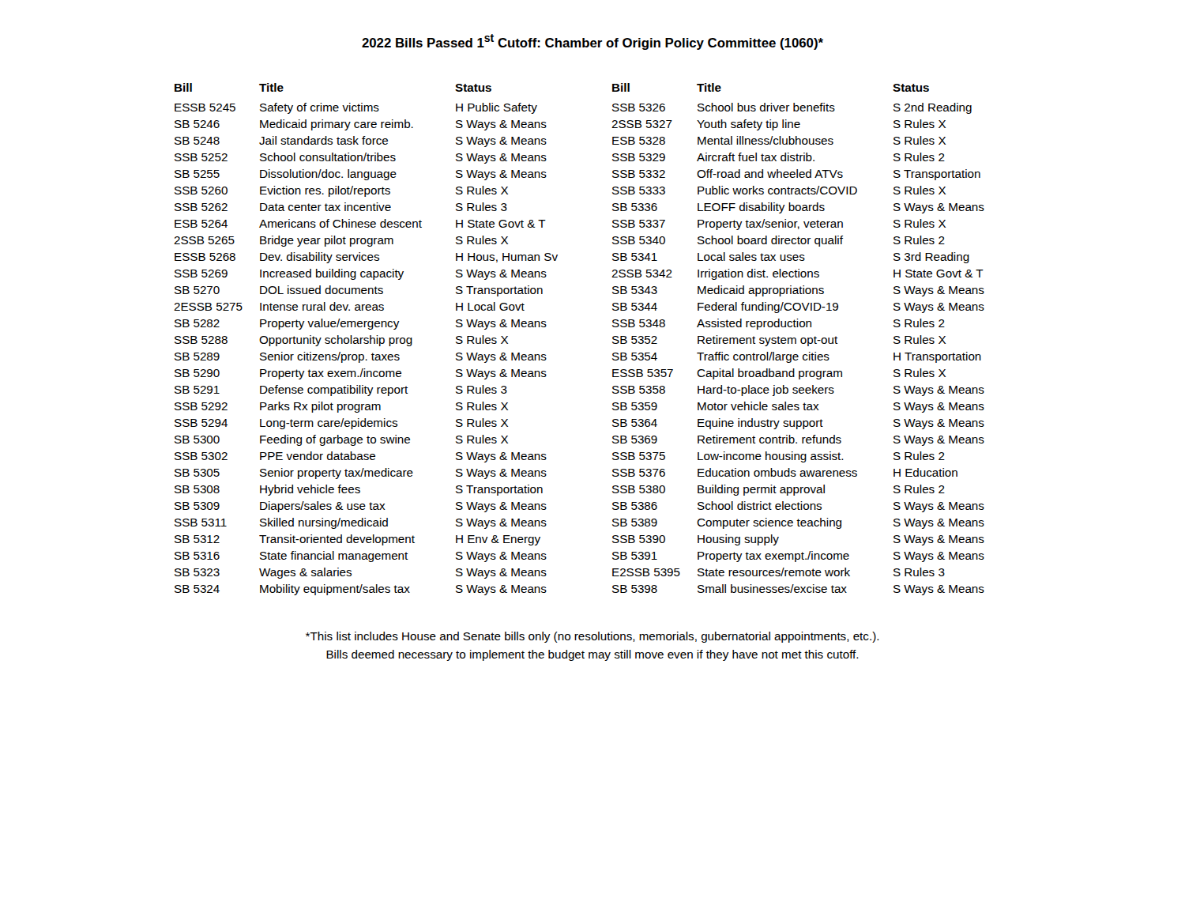2022 Bills Passed 1st Cutoff: Chamber of Origin Policy Committee (1060)*
| Bill | Title | Status |
| --- | --- | --- |
| ESSB 5245 | Safety of crime victims | H Public Safety |
| SB 5246 | Medicaid primary care reimb. | S Ways & Means |
| SB 5248 | Jail standards task force | S Ways & Means |
| SSB 5252 | School consultation/tribes | S Ways & Means |
| SB 5255 | Dissolution/doc. language | S Ways & Means |
| SSB 5260 | Eviction res. pilot/reports | S Rules X |
| SSB 5262 | Data center tax incentive | S Rules 3 |
| ESB 5264 | Americans of Chinese descent | H State Govt & T |
| 2SSB 5265 | Bridge year pilot program | S Rules X |
| ESSB 5268 | Dev. disability services | H Hous, Human Sv |
| SSB 5269 | Increased building capacity | S Ways & Means |
| SB 5270 | DOL issued documents | S Transportation |
| 2ESSB 5275 | Intense rural dev. areas | H Local Govt |
| SB 5282 | Property value/emergency | S Ways & Means |
| SSB 5288 | Opportunity scholarship prog | S Rules X |
| SB 5289 | Senior citizens/prop. taxes | S Ways & Means |
| SB 5290 | Property tax exem./income | S Ways & Means |
| SB 5291 | Defense compatibility report | S Rules 3 |
| SSB 5292 | Parks Rx pilot program | S Rules X |
| SSB 5294 | Long-term care/epidemics | S Rules X |
| SB 5300 | Feeding of garbage to swine | S Rules X |
| SSB 5302 | PPE vendor database | S Ways & Means |
| SB 5305 | Senior property tax/medicare | S Ways & Means |
| SB 5308 | Hybrid vehicle fees | S Transportation |
| SB 5309 | Diapers/sales & use tax | S Ways & Means |
| SSB 5311 | Skilled nursing/medicaid | S Ways & Means |
| SB 5312 | Transit-oriented development | H Env & Energy |
| SB 5316 | State financial management | S Ways & Means |
| SB 5323 | Wages & salaries | S Ways & Means |
| SB 5324 | Mobility equipment/sales tax | S Ways & Means |
| Bill | Title | Status |
| --- | --- | --- |
| SSB 5326 | School bus driver benefits | S 2nd Reading |
| 2SSB 5327 | Youth safety tip line | S Rules X |
| ESB 5328 | Mental illness/clubhouses | S Rules X |
| SSB 5329 | Aircraft fuel tax distrib. | S Rules 2 |
| SSB 5332 | Off-road and wheeled ATVs | S Transportation |
| SSB 5333 | Public works contracts/COVID | S Rules X |
| SB 5336 | LEOFF disability boards | S Ways & Means |
| SSB 5337 | Property tax/senior, veteran | S Rules X |
| SSB 5340 | School board director qualif | S Rules 2 |
| SB 5341 | Local sales tax uses | S 3rd Reading |
| 2SSB 5342 | Irrigation dist. elections | H State Govt & T |
| SB 5343 | Medicaid appropriations | S Ways & Means |
| SB 5344 | Federal funding/COVID-19 | S Ways & Means |
| SSB 5348 | Assisted reproduction | S Rules 2 |
| SB 5352 | Retirement system opt-out | S Rules X |
| SB 5354 | Traffic control/large cities | H Transportation |
| ESSB 5357 | Capital broadband program | S Rules X |
| SSB 5358 | Hard-to-place job seekers | S Ways & Means |
| SB 5359 | Motor vehicle sales tax | S Ways & Means |
| SB 5364 | Equine industry support | S Ways & Means |
| SB 5369 | Retirement contrib. refunds | S Ways & Means |
| SSB 5375 | Low-income housing assist. | S Rules 2 |
| SSB 5376 | Education ombuds awareness | H Education |
| SSB 5380 | Building permit approval | S Rules 2 |
| SB 5386 | School district elections | S Ways & Means |
| SB 5389 | Computer science teaching | S Ways & Means |
| SSB 5390 | Housing supply | S Ways & Means |
| SB 5391 | Property tax exempt./income | S Ways & Means |
| E2SSB 5395 | State resources/remote work | S Rules 3 |
| SB 5398 | Small businesses/excise tax | S Ways & Means |
*This list includes House and Senate bills only (no resolutions, memorials, gubernatorial appointments, etc.).
Bills deemed necessary to implement the budget may still move even if they have not met this cutoff.